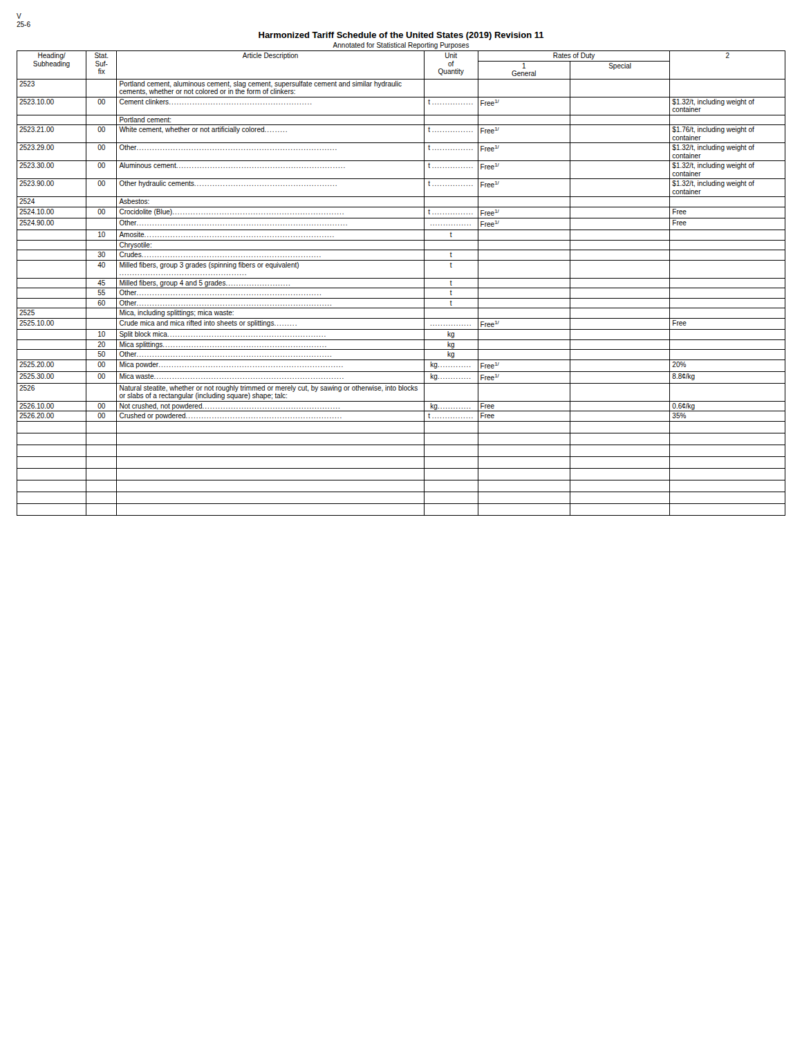V
25-6
Harmonized Tariff Schedule of the United States (2019) Revision 11
Annotated for Statistical Reporting Purposes
| Heading/ Subheading | Stat. Suf- fix | Article Description | Unit of Quantity | Rates of Duty | 2 |
| --- | --- | --- | --- | --- | --- |
| 1 General | Special |
| 2523 | | Portland cement, aluminous cement, slag cement, supersulfate cement and similar hydraulic cements, whether or not colored or in the form of clinkers: | | | | |
| 2523.10.00 | 00 | Cement clinkers ....................................................... | t ................ | Free 1/ | | $1.32/t, including weight of container |
| | | Portland cement: | | | | |
| 2523.21.00 | 00 | White cement, whether or not artificially colored ......... | t ................ | Free 1/ | | $1.76/t, including weight of container |
| 2523.29.00 | 00 | Other ............................................................................. | t ................ | Free 1/ | | $1.32/t, including weight of container |
| 2523.30.00 | 00 | Aluminous cement ................................................................. | t ................ | Free 1/ | | $1.32/t, including weight of container |
| 2523.90.00 | 00 | Other hydraulic cements ....................................................... | t ................ | Free 1/ | | $1.32/t, including weight of container |
| 2524 | | Asbestos: | | | | |
| 2524.10.00 | 00 | Crocidolite (Blue) .................................................................. | t ................ | Free 1/ | | Free |
| 2524.90.00 | | Other ................................................................................. | ................ | Free 1/ | | Free |
| | 10 | Amosite ......................................................................... | t | | | |
| | | Chrysotile: | | | | |
| | 30 | Crudes ..................................................................... | t | | | |
| | 40 | Milled fibers, group 3 grades (spinning fibers or equivalent) ................................................. | t | | | |
| | 45 | Milled fibers, group 4 and 5 grades ......................... | t | | | |
| | 55 | Other ....................................................................... | t | | | |
| | 60 | Other ........................................................................... | t | | | |
| 2525 | | Mica, including splittings; mica waste: | | | | |
| 2525.10.00 | | Crude mica and mica rifted into sheets or splittings ......... | ................ | Free 1/ | | Free |
| | 10 | Split block mica ............................................................. | kg | | | |
| | 20 | Mica splittings ............................................................... | kg | | | |
| | 50 | Other ........................................................................... | kg | | | |
| 2525.20.00 | 00 | Mica powder ....................................................................... | kg ............. | Free 1/ | | 20% |
| 2525.30.00 | 00 | Mica waste ......................................................................... | kg ............. | Free 1/ | | 8.8¢/kg |
| 2526 | | Natural steatite, whether or not roughly trimmed or merely cut, by sawing or otherwise, into blocks or slabs of a rectangular (including square) shape; talc: | | | | |
| 2526.10.00 | 00 | Not crushed, not powdered ..................................................... | kg ............. | Free | | 0.6¢/kg |
| 2526.20.00 | 00 | Crushed or powdered ............................................................ | t ................ | Free | | 35% |